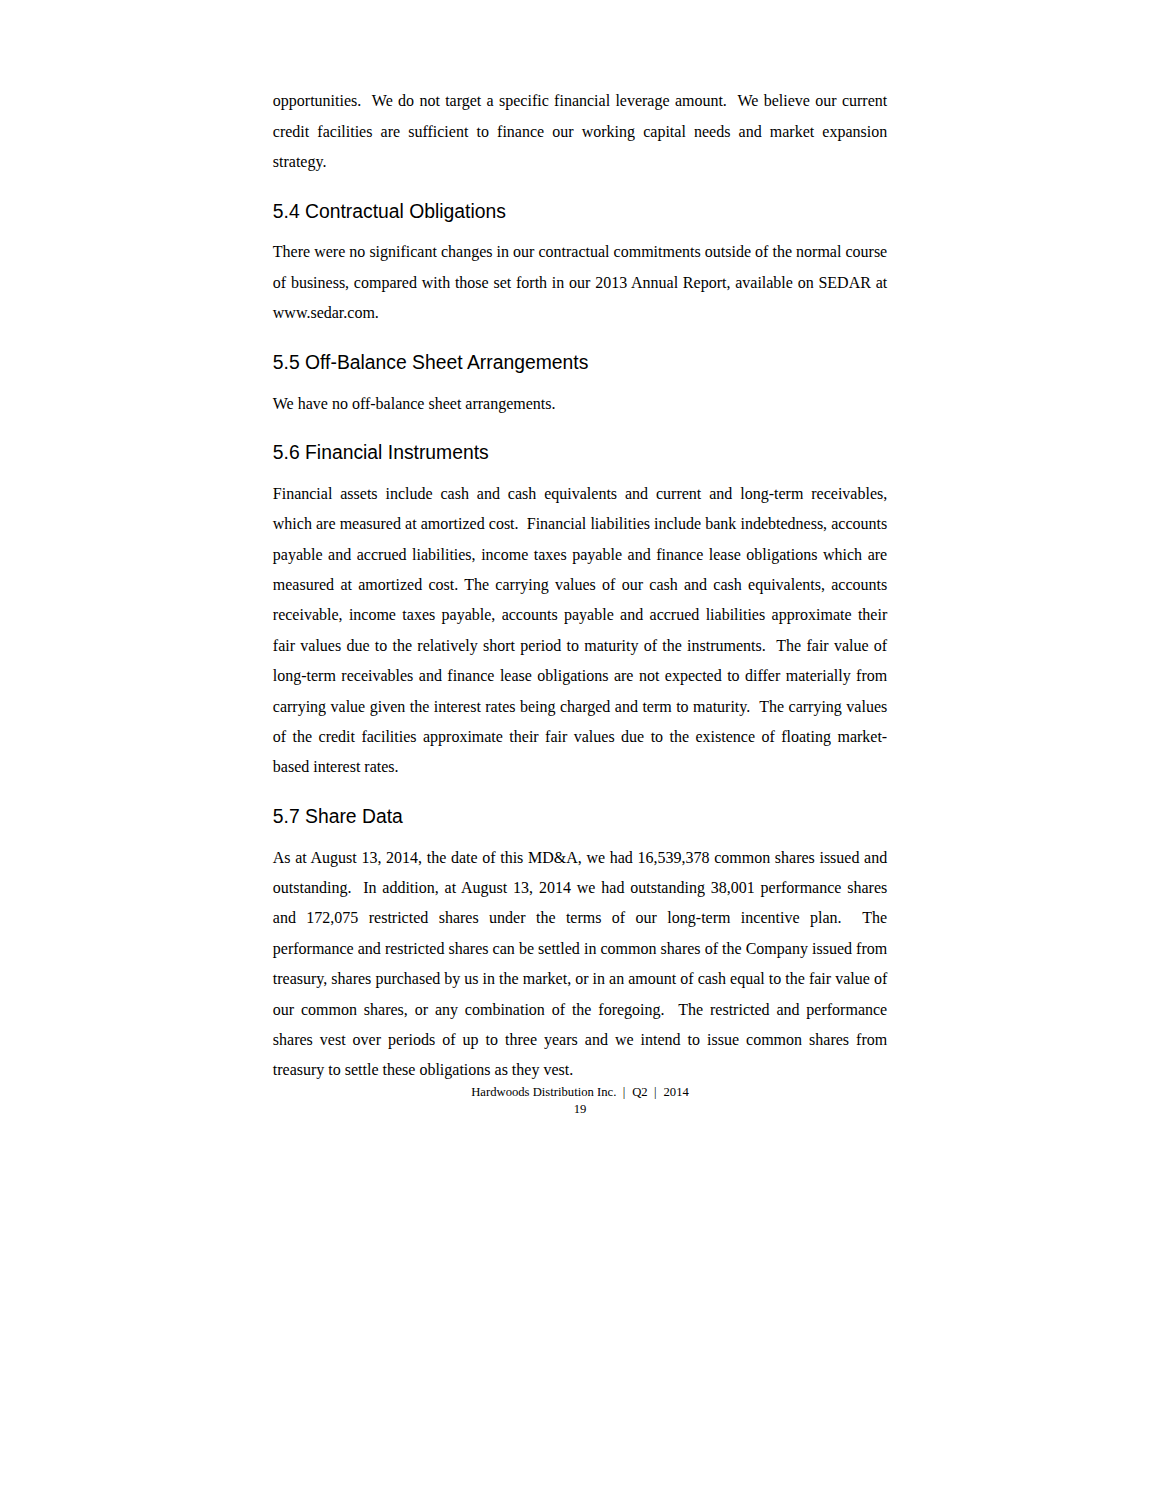opportunities. We do not target a specific financial leverage amount. We believe our current credit facilities are sufficient to finance our working capital needs and market expansion strategy.
5.4 Contractual Obligations
There were no significant changes in our contractual commitments outside of the normal course of business, compared with those set forth in our 2013 Annual Report, available on SEDAR at www.sedar.com.
5.5 Off-Balance Sheet Arrangements
We have no off-balance sheet arrangements.
5.6 Financial Instruments
Financial assets include cash and cash equivalents and current and long-term receivables, which are measured at amortized cost. Financial liabilities include bank indebtedness, accounts payable and accrued liabilities, income taxes payable and finance lease obligations which are measured at amortized cost. The carrying values of our cash and cash equivalents, accounts receivable, income taxes payable, accounts payable and accrued liabilities approximate their fair values due to the relatively short period to maturity of the instruments. The fair value of long-term receivables and finance lease obligations are not expected to differ materially from carrying value given the interest rates being charged and term to maturity. The carrying values of the credit facilities approximate their fair values due to the existence of floating market-based interest rates.
5.7 Share Data
As at August 13, 2014, the date of this MD&A, we had 16,539,378 common shares issued and outstanding. In addition, at August 13, 2014 we had outstanding 38,001 performance shares and 172,075 restricted shares under the terms of our long-term incentive plan. The performance and restricted shares can be settled in common shares of the Company issued from treasury, shares purchased by us in the market, or in an amount of cash equal to the fair value of our common shares, or any combination of the foregoing. The restricted and performance shares vest over periods of up to three years and we intend to issue common shares from treasury to settle these obligations as they vest.
Hardwoods Distribution Inc. | Q2 | 2014
19